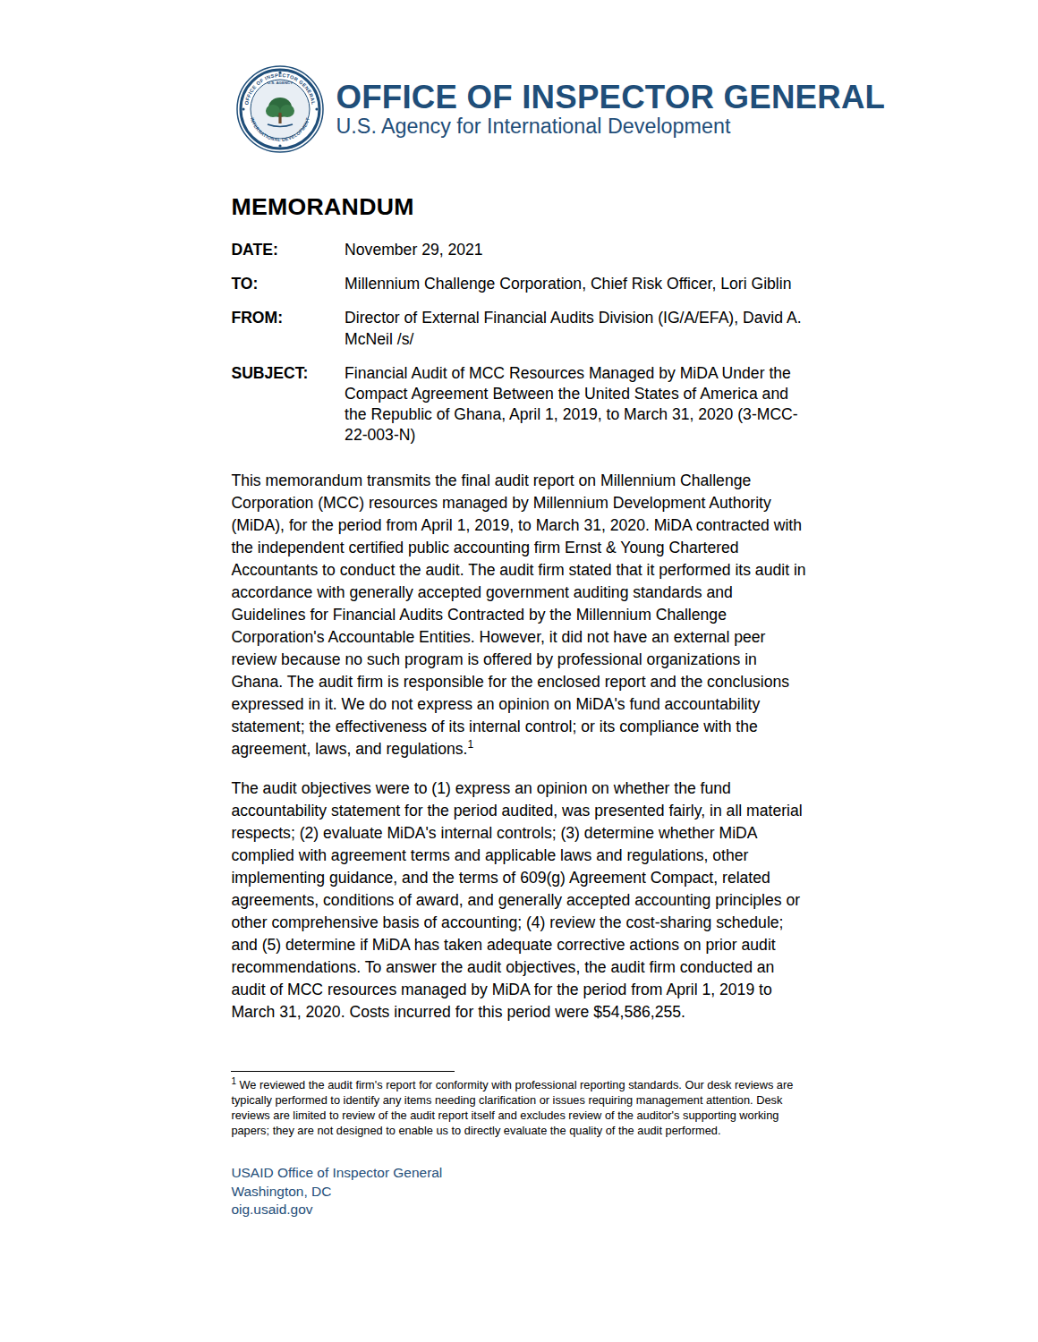OFFICE OF INSPECTOR GENERAL INTERNATIONAL DEVELOPMENT U.S. AGENCY
OFFICE OF INSPECTOR GENERAL
U.S. Agency for International Development
MEMORANDUM
DATE:
November 29, 2021
TO:
Millennium Challenge Corporation, Chief Risk Officer, Lori Giblin
FROM:
Director of External Financial Audits Division (IG/A/EFA), David A. McNeil /s/
SUBJECT:
Financial Audit of MCC Resources Managed by MiDA Under the Compact Agreement Between the United States of America and the Republic of Ghana, April 1, 2019, to March 31, 2020 (3-MCC-22-003-N)
This memorandum transmits the final audit report on Millennium Challenge Corporation (MCC) resources managed by Millennium Development Authority (MiDA), for the period from April 1, 2019, to March 31, 2020. MiDA contracted with the independent certified public accounting firm Ernst & Young Chartered Accountants to conduct the audit. The audit firm stated that it performed its audit in accordance with generally accepted government auditing standards and Guidelines for Financial Audits Contracted by the Millennium Challenge Corporation's Accountable Entities. However, it did not have an external peer review because no such program is offered by professional organizations in Ghana. The audit firm is responsible for the enclosed report and the conclusions expressed in it. We do not express an opinion on MiDA's fund accountability statement; the effectiveness of its internal control; or its compliance with the agreement, laws, and regulations.1
The audit objectives were to (1) express an opinion on whether the fund accountability statement for the period audited, was presented fairly, in all material respects; (2) evaluate MiDA's internal controls; (3) determine whether MiDA complied with agreement terms and applicable laws and regulations, other implementing guidance, and the terms of 609(g) Agreement Compact, related agreements, conditions of award, and generally accepted accounting principles or other comprehensive basis of accounting; (4) review the cost-sharing schedule; and (5) determine if MiDA has taken adequate corrective actions on prior audit recommendations. To answer the audit objectives, the audit firm conducted an audit of MCC resources managed by MiDA for the period from April 1, 2019 to March 31, 2020. Costs incurred for this period were $54,586,255.
1 We reviewed the audit firm's report for conformity with professional reporting standards. Our desk reviews are typically performed to identify any items needing clarification or issues requiring management attention. Desk reviews are limited to review of the audit report itself and excludes review of the auditor's supporting working papers; they are not designed to enable us to directly evaluate the quality of the audit performed.
USAID Office of Inspector General
Washington, DC
oig.usaid.gov